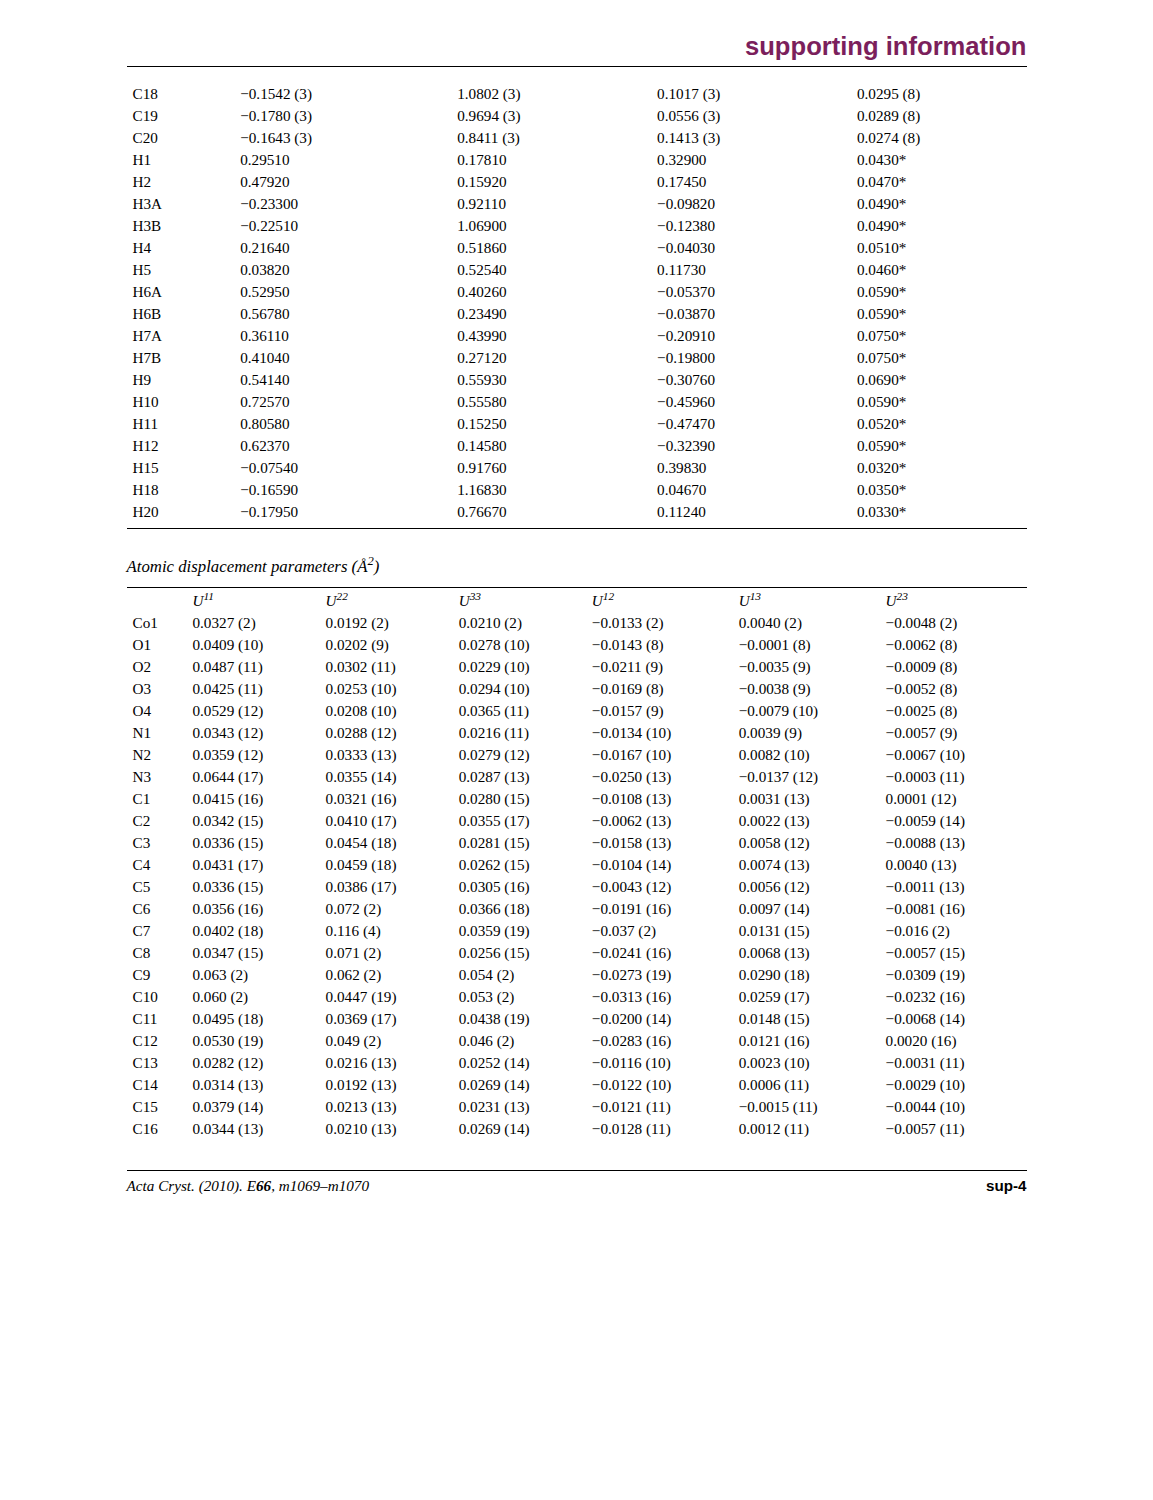supporting information
| C18 | −0.1542 (3) | 1.0802 (3) | 0.1017 (3) | 0.0295 (8) |
| C19 | −0.1780 (3) | 0.9694 (3) | 0.0556 (3) | 0.0289 (8) |
| C20 | −0.1643 (3) | 0.8411 (3) | 0.1413 (3) | 0.0274 (8) |
| H1 | 0.29510 | 0.17810 | 0.32900 | 0.0430* |
| H2 | 0.47920 | 0.15920 | 0.17450 | 0.0470* |
| H3A | −0.23300 | 0.92110 | −0.09820 | 0.0490* |
| H3B | −0.22510 | 1.06900 | −0.12380 | 0.0490* |
| H4 | 0.21640 | 0.51860 | −0.04030 | 0.0510* |
| H5 | 0.03820 | 0.52540 | 0.11730 | 0.0460* |
| H6A | 0.52950 | 0.40260 | −0.05370 | 0.0590* |
| H6B | 0.56780 | 0.23490 | −0.03870 | 0.0590* |
| H7A | 0.36110 | 0.43990 | −0.20910 | 0.0750* |
| H7B | 0.41040 | 0.27120 | −0.19800 | 0.0750* |
| H9 | 0.54140 | 0.55930 | −0.30760 | 0.0690* |
| H10 | 0.72570 | 0.55580 | −0.45960 | 0.0590* |
| H11 | 0.80580 | 0.15250 | −0.47470 | 0.0520* |
| H12 | 0.62370 | 0.14580 | −0.32390 | 0.0590* |
| H15 | −0.07540 | 0.91760 | 0.39830 | 0.0320* |
| H18 | −0.16590 | 1.16830 | 0.04670 | 0.0350* |
| H20 | −0.17950 | 0.76670 | 0.11240 | 0.0330* |
Atomic displacement parameters (Å2)
| | U 11 | U 22 | U 33 | U 12 | U 13 | U 23 |
| --- | --- | --- | --- | --- | --- | --- |
| Co1 | 0.0327 (2) | 0.0192 (2) | 0.0210 (2) | −0.0133 (2) | 0.0040 (2) | −0.0048 (2) |
| O1 | 0.0409 (10) | 0.0202 (9) | 0.0278 (10) | −0.0143 (8) | −0.0001 (8) | −0.0062 (8) |
| O2 | 0.0487 (11) | 0.0302 (11) | 0.0229 (10) | −0.0211 (9) | −0.0035 (9) | −0.0009 (8) |
| O3 | 0.0425 (11) | 0.0253 (10) | 0.0294 (10) | −0.0169 (8) | −0.0038 (9) | −0.0052 (8) |
| O4 | 0.0529 (12) | 0.0208 (10) | 0.0365 (11) | −0.0157 (9) | −0.0079 (10) | −0.0025 (8) |
| N1 | 0.0343 (12) | 0.0288 (12) | 0.0216 (11) | −0.0134 (10) | 0.0039 (9) | −0.0057 (9) |
| N2 | 0.0359 (12) | 0.0333 (13) | 0.0279 (12) | −0.0167 (10) | 0.0082 (10) | −0.0067 (10) |
| N3 | 0.0644 (17) | 0.0355 (14) | 0.0287 (13) | −0.0250 (13) | −0.0137 (12) | −0.0003 (11) |
| C1 | 0.0415 (16) | 0.0321 (16) | 0.0280 (15) | −0.0108 (13) | 0.0031 (13) | 0.0001 (12) |
| C2 | 0.0342 (15) | 0.0410 (17) | 0.0355 (17) | −0.0062 (13) | 0.0022 (13) | −0.0059 (14) |
| C3 | 0.0336 (15) | 0.0454 (18) | 0.0281 (15) | −0.0158 (13) | 0.0058 (12) | −0.0088 (13) |
| C4 | 0.0431 (17) | 0.0459 (18) | 0.0262 (15) | −0.0104 (14) | 0.0074 (13) | 0.0040 (13) |
| C5 | 0.0336 (15) | 0.0386 (17) | 0.0305 (16) | −0.0043 (12) | 0.0056 (12) | −0.0011 (13) |
| C6 | 0.0356 (16) | 0.072 (2) | 0.0366 (18) | −0.0191 (16) | 0.0097 (14) | −0.0081 (16) |
| C7 | 0.0402 (18) | 0.116 (4) | 0.0359 (19) | −0.037 (2) | 0.0131 (15) | −0.016 (2) |
| C8 | 0.0347 (15) | 0.071 (2) | 0.0256 (15) | −0.0241 (16) | 0.0068 (13) | −0.0057 (15) |
| C9 | 0.063 (2) | 0.062 (2) | 0.054 (2) | −0.0273 (19) | 0.0290 (18) | −0.0309 (19) |
| C10 | 0.060 (2) | 0.0447 (19) | 0.053 (2) | −0.0313 (16) | 0.0259 (17) | −0.0232 (16) |
| C11 | 0.0495 (18) | 0.0369 (17) | 0.0438 (19) | −0.0200 (14) | 0.0148 (15) | −0.0068 (14) |
| C12 | 0.0530 (19) | 0.049 (2) | 0.046 (2) | −0.0283 (16) | 0.0121 (16) | 0.0020 (16) |
| C13 | 0.0282 (12) | 0.0216 (13) | 0.0252 (14) | −0.0116 (10) | 0.0023 (10) | −0.0031 (11) |
| C14 | 0.0314 (13) | 0.0192 (13) | 0.0269 (14) | −0.0122 (10) | 0.0006 (11) | −0.0029 (10) |
| C15 | 0.0379 (14) | 0.0213 (13) | 0.0231 (13) | −0.0121 (11) | −0.0015 (11) | −0.0044 (10) |
| C16 | 0.0344 (13) | 0.0210 (13) | 0.0269 (14) | −0.0128 (11) | 0.0012 (11) | −0.0057 (11) |
Acta Cryst. (2010). E66, m1069–m1070
sup-4